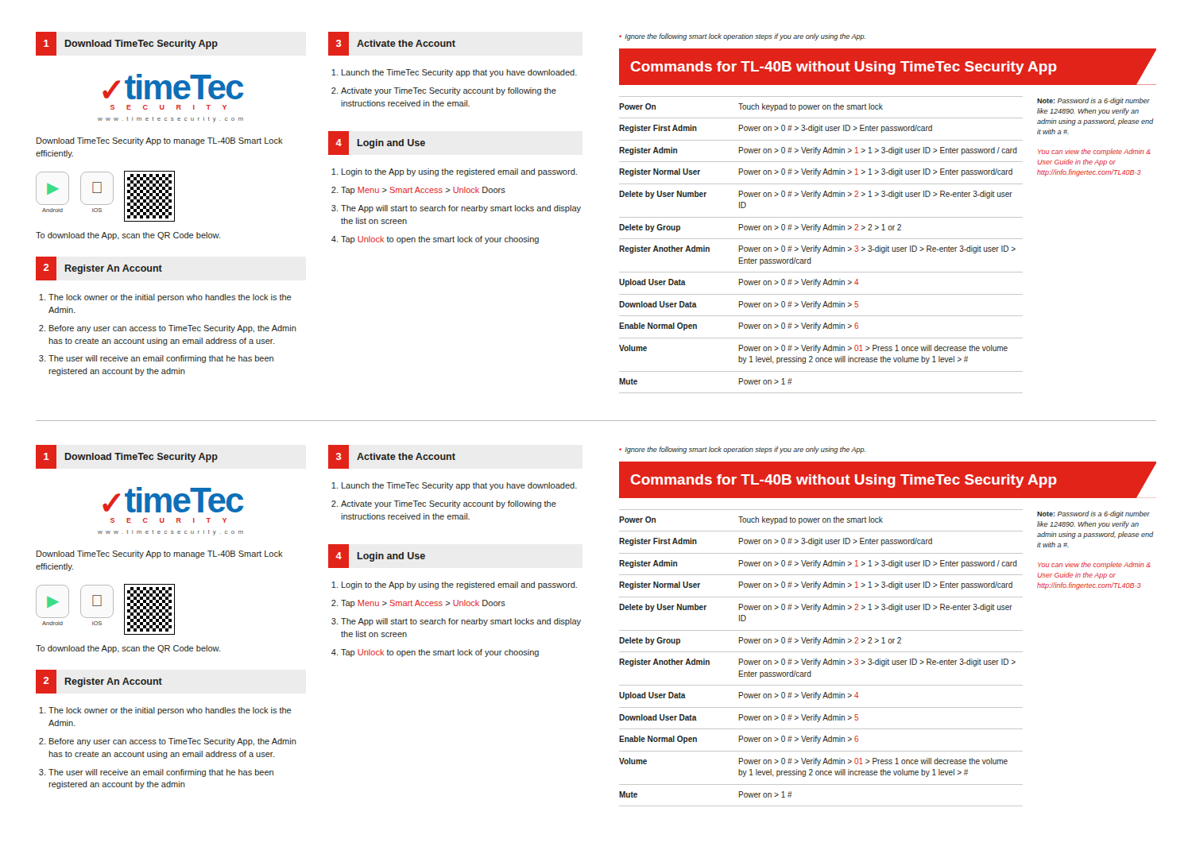1
Download TimeTec Security App
✓timeTec
S E C U R I T Y
w w w . t i m e t e c s e c u r i t y . c o m
Download TimeTec Security App to manage TL-40B Smart Lock efficiently.
▶
Android

iOS
To download the App, scan the QR Code below.
2
Register An Account
The lock owner or the initial person who handles the lock is the Admin.
Before any user can access to TimeTec Security App, the Admin has to create an account using an email address of a user.
The user will receive an email confirming that he has been registered an account by the admin
3
Activate the Account
Launch the TimeTec Security app that you have downloaded.
Activate your TimeTec Security account by following the instructions received in the email.
4
Login and Use
Login to the App by using the registered email and password.
Tap Menu > Smart Access > Unlock Doors
The App will start to search for nearby smart locks and display the list on screen
Tap Unlock to open the smart lock of your choosing
Ignore the following smart lock operation steps if you are only using the App.
Commands for TL-40B without Using TimeTec Security App
| Power On | Touch keypad to power on the smart lock |
| Register First Admin | Power on > 0 # > 3-digit user ID > Enter password/card |
| Register Admin | Power on > 0 # > Verify Admin > 1 > 1 > 3-digit user ID > Enter password / card |
| Register Normal User | Power on > 0 # > Verify Admin > 1 > 1 > 3-digit user ID > Enter password/card |
| Delete by User Number | Power on > 0 # > Verify Admin > 2 > 1 > 3-digit user ID > Re-enter 3-digit user ID |
| Delete by Group | Power on > 0 # > Verify Admin > 2 > 2 > 1 or 2 |
| Register Another Admin | Power on > 0 # > Verify Admin > 3 > 3-digit user ID > Re-enter 3-digit user ID > Enter password/card |
| Upload User Data | Power on > 0 # > Verify Admin > 4 |
| Download User Data | Power on > 0 # > Verify Admin > 5 |
| Enable Normal Open | Power on > 0 # > Verify Admin > 6 |
| Volume | Power on > 0 # > Verify Admin > 01 > Press 1 once will decrease the volume by 1 level, pressing 2 once will increase the volume by 1 level > # |
| Mute | Power on > 1 # |
Note: Password is a 6-digit number like 124890. When you verify an admin using a password, please end it with a #.
You can view the complete Admin & User Guide in the App or http://info.fingertec.com/TL40B-3
1
Download TimeTec Security App
✓timeTec
S E C U R I T Y
w w w . t i m e t e c s e c u r i t y . c o m
Download TimeTec Security App to manage TL-40B Smart Lock efficiently.
▶
Android

iOS
To download the App, scan the QR Code below.
2
Register An Account
The lock owner or the initial person who handles the lock is the Admin.
Before any user can access to TimeTec Security App, the Admin has to create an account using an email address of a user.
The user will receive an email confirming that he has been registered an account by the admin
3
Activate the Account
Launch the TimeTec Security app that you have downloaded.
Activate your TimeTec Security account by following the instructions received in the email.
4
Login and Use
Login to the App by using the registered email and password.
Tap Menu > Smart Access > Unlock Doors
The App will start to search for nearby smart locks and display the list on screen
Tap Unlock to open the smart lock of your choosing
Ignore the following smart lock operation steps if you are only using the App.
Commands for TL-40B without Using TimeTec Security App
| Power On | Touch keypad to power on the smart lock |
| Register First Admin | Power on > 0 # > 3-digit user ID > Enter password/card |
| Register Admin | Power on > 0 # > Verify Admin > 1 > 1 > 3-digit user ID > Enter password / card |
| Register Normal User | Power on > 0 # > Verify Admin > 1 > 1 > 3-digit user ID > Enter password/card |
| Delete by User Number | Power on > 0 # > Verify Admin > 2 > 1 > 3-digit user ID > Re-enter 3-digit user ID |
| Delete by Group | Power on > 0 # > Verify Admin > 2 > 2 > 1 or 2 |
| Register Another Admin | Power on > 0 # > Verify Admin > 3 > 3-digit user ID > Re-enter 3-digit user ID > Enter password/card |
| Upload User Data | Power on > 0 # > Verify Admin > 4 |
| Download User Data | Power on > 0 # > Verify Admin > 5 |
| Enable Normal Open | Power on > 0 # > Verify Admin > 6 |
| Volume | Power on > 0 # > Verify Admin > 01 > Press 1 once will decrease the volume by 1 level, pressing 2 once will increase the volume by 1 level > # |
| Mute | Power on > 1 # |
Note: Password is a 6-digit number like 124890. When you verify an admin using a password, please end it with a #.
You can view the complete Admin & User Guide in the App or http://info.fingertec.com/TL40B-3